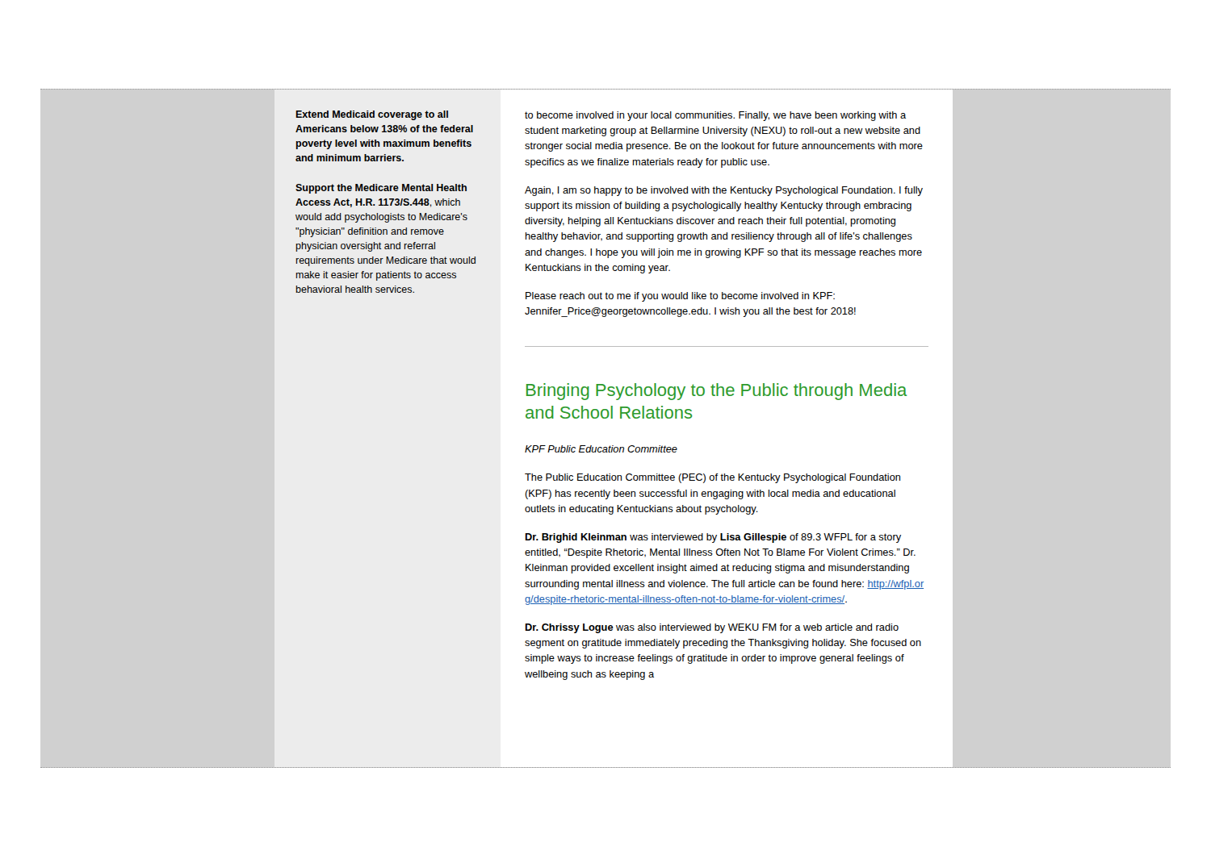Extend Medicaid coverage to all Americans below 138% of the federal poverty level with maximum benefits and minimum barriers.
Support the Medicare Mental Health Access Act, H.R. 1173/S.448, which would add psychologists to Medicare's "physician" definition and remove physician oversight and referral requirements under Medicare that would make it easier for patients to access behavioral health services.
to become involved in your local communities. Finally, we have been working with a student marketing group at Bellarmine University (NEXU) to roll-out a new website and stronger social media presence. Be on the lookout for future announcements with more specifics as we finalize materials ready for public use.
Again, I am so happy to be involved with the Kentucky Psychological Foundation. I fully support its mission of building a psychologically healthy Kentucky through embracing diversity, helping all Kentuckians discover and reach their full potential, promoting healthy behavior, and supporting growth and resiliency through all of life's challenges and changes. I hope you will join me in growing KPF so that its message reaches more Kentuckians in the coming year.
Please reach out to me if you would like to become involved in KPF: Jennifer_Price@georgetowncollege.edu. I wish you all the best for 2018!
Bringing Psychology to the Public through Media and School Relations
KPF Public Education Committee
The Public Education Committee (PEC) of the Kentucky Psychological Foundation (KPF) has recently been successful in engaging with local media and educational outlets in educating Kentuckians about psychology.
Dr. Brighid Kleinman was interviewed by Lisa Gillespie of 89.3 WFPL for a story entitled, “Despite Rhetoric, Mental Illness Often Not To Blame For Violent Crimes.” Dr. Kleinman provided excellent insight aimed at reducing stigma and misunderstanding surrounding mental illness and violence. The full article can be found here: http://wfpl.org/despite-rhetoric-mental-illness-often-not-to-blame-for-violent-crimes/.
Dr. Chrissy Logue was also interviewed by WEKU FM for a web article and radio segment on gratitude immediately preceding the Thanksgiving holiday. She focused on simple ways to increase feelings of gratitude in order to improve general feelings of wellbeing such as keeping a